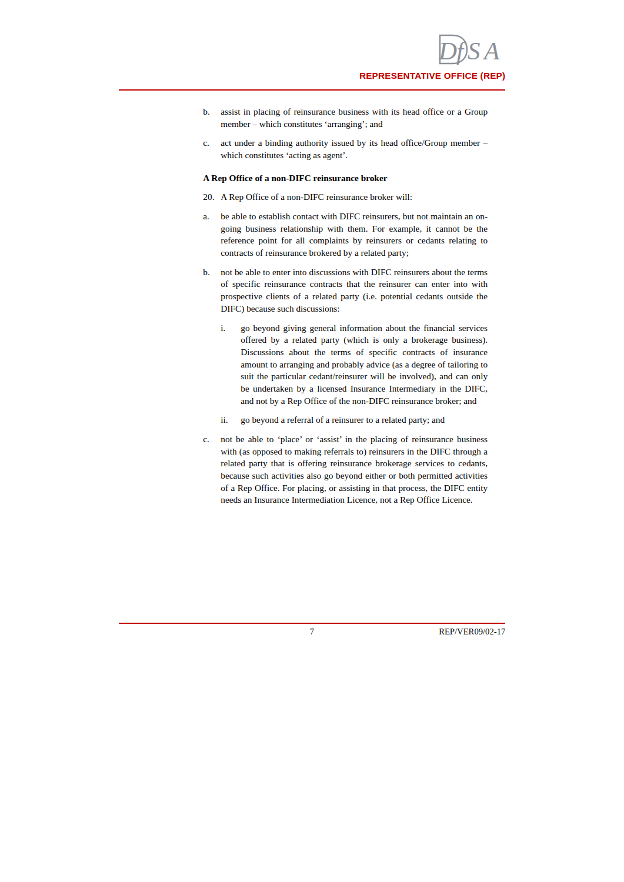D f S A
REPRESENTATIVE OFFICE (REP)
b.
assist in placing of reinsurance business with its head office or a Group member – which constitutes ‘arranging’; and
c.
act under a binding authority issued by its head office/Group member – which constitutes ‘acting as agent’.
A Rep Office of a non-DIFC reinsurance broker
20.
A Rep Office of a non-DIFC reinsurance broker will:
a.
be able to establish contact with DIFC reinsurers, but not maintain an on-going business relationship with them. For example, it cannot be the reference point for all complaints by reinsurers or cedants relating to contracts of reinsurance brokered by a related party;
b.
not be able to enter into discussions with DIFC reinsurers about the terms of specific reinsurance contracts that the reinsurer can enter into with prospective clients of a related party (i.e. potential cedants outside the DIFC) because such discussions:
i.
go beyond giving general information about the financial services offered by a related party (which is only a brokerage business). Discussions about the terms of specific contracts of insurance amount to arranging and probably advice (as a degree of tailoring to suit the particular cedant/reinsurer will be involved), and can only be undertaken by a licensed Insurance Intermediary in the DIFC, and not by a Rep Office of the non-DIFC reinsurance broker; and
ii.
go beyond a referral of a reinsurer to a related party; and
c.
not be able to ‘place’ or ‘assist’ in the placing of reinsurance business with (as opposed to making referrals to) reinsurers in the DIFC through a related party that is offering reinsurance brokerage services to cedants, because such activities also go beyond either or both permitted activities of a Rep Office. For placing, or assisting in that process, the DIFC entity needs an Insurance Intermediation Licence, not a Rep Office Licence.
7 REP/VER09/02-17